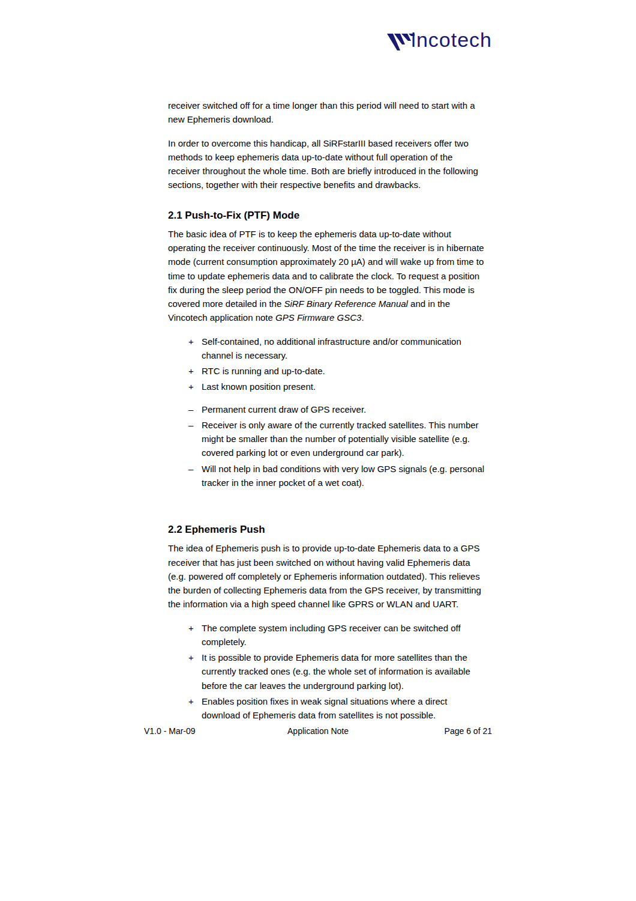incotech
receiver switched off for a time longer than this period will need to start with a new Ephemeris download.
In order to overcome this handicap, all SiRFstarIII based receivers offer two methods to keep ephemeris data up-to-date without full operation of the receiver throughout the whole time. Both are briefly introduced in the following sections, together with their respective benefits and drawbacks.
2.1 Push-to-Fix (PTF) Mode
The basic idea of PTF is to keep the ephemeris data up-to-date without operating the receiver continuously. Most of the time the receiver is in hibernate mode (current consumption approximately 20 µA) and will wake up from time to time to update ephemeris data and to calibrate the clock. To request a position fix during the sleep period the ON/OFF pin needs to be toggled. This mode is covered more detailed in the SiRF Binary Reference Manual and in the Vincotech application note GPS Firmware GSC3.
Self-contained, no additional infrastructure and/or communication channel is necessary.
RTC is running and up-to-date.
Last known position present.
Permanent current draw of GPS receiver.
Receiver is only aware of the currently tracked satellites. This number might be smaller than the number of potentially visible satellite (e.g. covered parking lot or even underground car park).
Will not help in bad conditions with very low GPS signals (e.g. personal tracker in the inner pocket of a wet coat).
2.2 Ephemeris Push
The idea of Ephemeris push is to provide up-to-date Ephemeris data to a GPS receiver that has just been switched on without having valid Ephemeris data (e.g. powered off completely or Ephemeris information outdated). This relieves the burden of collecting Ephemeris data from the GPS receiver, by transmitting the information via a high speed channel like GPRS or WLAN and UART.
The complete system including GPS receiver can be switched off completely.
It is possible to provide Ephemeris data for more satellites than the currently tracked ones (e.g. the whole set of information is available before the car leaves the underground parking lot).
Enables position fixes in weak signal situations where a direct download of Ephemeris data from satellites is not possible.
V1.0 - Mar-09
Application Note
Page 6 of 21